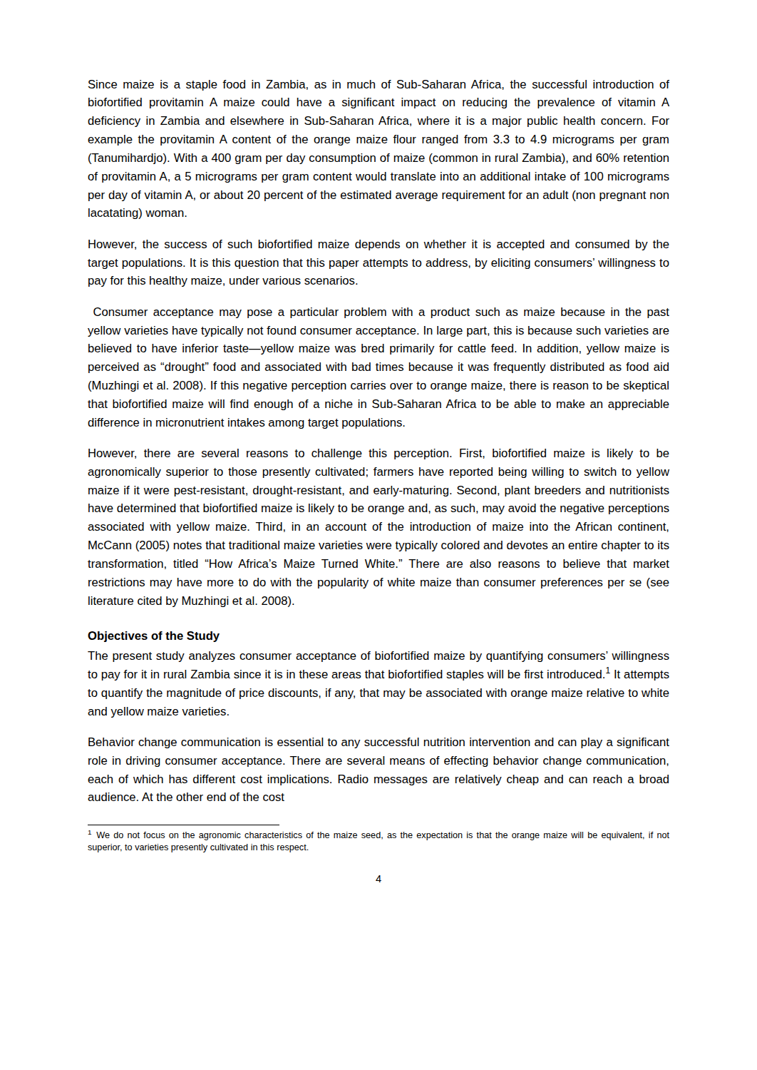Since maize is a staple food in Zambia, as in much of Sub-Saharan Africa, the successful introduction of biofortified provitamin A maize could have a significant impact on reducing the prevalence of vitamin A deficiency in Zambia and elsewhere in Sub-Saharan Africa, where it is a major public health concern. For example the provitamin A content of the orange maize flour ranged from 3.3 to 4.9 micrograms per gram (Tanumihardjo). With a 400 gram per day consumption of maize (common in rural Zambia), and 60% retention of provitamin A, a 5 micrograms per gram content would translate into an additional intake of 100 micrograms per day of vitamin A, or about 20 percent of the estimated average requirement for an adult (non pregnant non lacatating) woman.
However, the success of such biofortified maize depends on whether it is accepted and consumed by the target populations. It is this question that this paper attempts to address, by eliciting consumers’ willingness to pay for this healthy maize, under various scenarios.
Consumer acceptance may pose a particular problem with a product such as maize because in the past yellow varieties have typically not found consumer acceptance. In large part, this is because such varieties are believed to have inferior taste—yellow maize was bred primarily for cattle feed. In addition, yellow maize is perceived as “drought” food and associated with bad times because it was frequently distributed as food aid (Muzhingi et al. 2008). If this negative perception carries over to orange maize, there is reason to be skeptical that biofortified maize will find enough of a niche in Sub-Saharan Africa to be able to make an appreciable difference in micronutrient intakes among target populations.
However, there are several reasons to challenge this perception. First, biofortified maize is likely to be agronomically superior to those presently cultivated; farmers have reported being willing to switch to yellow maize if it were pest-resistant, drought-resistant, and early-maturing. Second, plant breeders and nutritionists have determined that biofortified maize is likely to be orange and, as such, may avoid the negative perceptions associated with yellow maize. Third, in an account of the introduction of maize into the African continent, McCann (2005) notes that traditional maize varieties were typically colored and devotes an entire chapter to its transformation, titled “How Africa’s Maize Turned White.” There are also reasons to believe that market restrictions may have more to do with the popularity of white maize than consumer preferences per se (see literature cited by Muzhingi et al. 2008).
Objectives of the Study
The present study analyzes consumer acceptance of biofortified maize by quantifying consumers’ willingness to pay for it in rural Zambia since it is in these areas that biofortified staples will be first introduced.1 It attempts to quantify the magnitude of price discounts, if any, that may be associated with orange maize relative to white and yellow maize varieties.
Behavior change communication is essential to any successful nutrition intervention and can play a significant role in driving consumer acceptance. There are several means of effecting behavior change communication, each of which has different cost implications. Radio messages are relatively cheap and can reach a broad audience. At the other end of the cost
1 We do not focus on the agronomic characteristics of the maize seed, as the expectation is that the orange maize will be equivalent, if not superior, to varieties presently cultivated in this respect.
4